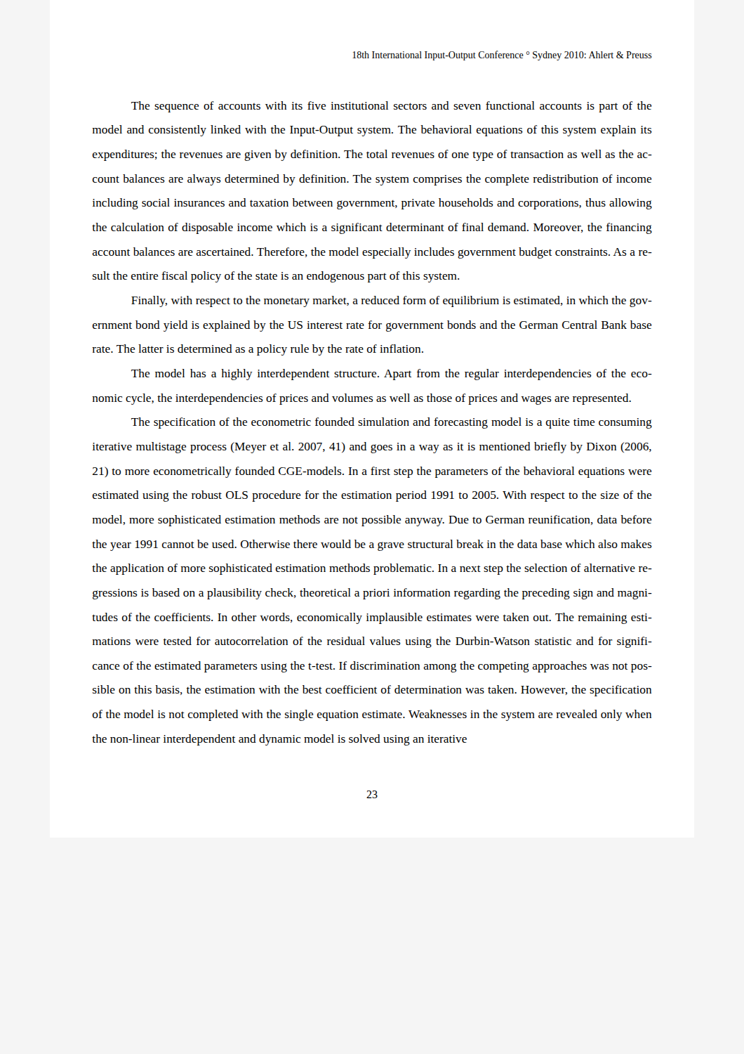18th International Input-Output Conference ° Sydney 2010: Ahlert & Preuss
The sequence of accounts with its five institutional sectors and seven functional accounts is part of the model and consistently linked with the Input-Output system. The behavioral equations of this system explain its expenditures; the revenues are given by definition. The total revenues of one type of transaction as well as the account balances are always determined by definition. The system comprises the complete redistribution of income including social insurances and taxation between government, private households and corporations, thus allowing the calculation of disposable income which is a significant determinant of final demand. Moreover, the financing account balances are ascertained. Therefore, the model especially includes government budget constraints. As a result the entire fiscal policy of the state is an endogenous part of this system.
Finally, with respect to the monetary market, a reduced form of equilibrium is estimated, in which the government bond yield is explained by the US interest rate for government bonds and the German Central Bank base rate. The latter is determined as a policy rule by the rate of inflation.
The model has a highly interdependent structure. Apart from the regular interdependencies of the economic cycle, the interdependencies of prices and volumes as well as those of prices and wages are represented.
The specification of the econometric founded simulation and forecasting model is a quite time consuming iterative multistage process (Meyer et al. 2007, 41) and goes in a way as it is mentioned briefly by Dixon (2006, 21) to more econometrically founded CGE-models. In a first step the parameters of the behavioral equations were estimated using the robust OLS procedure for the estimation period 1991 to 2005. With respect to the size of the model, more sophisticated estimation methods are not possible anyway. Due to German reunification, data before the year 1991 cannot be used. Otherwise there would be a grave structural break in the data base which also makes the application of more sophisticated estimation methods problematic. In a next step the selection of alternative regressions is based on a plausibility check, theoretical a priori information regarding the preceding sign and magnitudes of the coefficients. In other words, economically implausible estimates were taken out. The remaining estimations were tested for autocorrelation of the residual values using the Durbin-Watson statistic and for significance of the estimated parameters using the t-test. If discrimination among the competing approaches was not possible on this basis, the estimation with the best coefficient of determination was taken. However, the specification of the model is not completed with the single equation estimate. Weaknesses in the system are revealed only when the non-linear interdependent and dynamic model is solved using an iterative
23